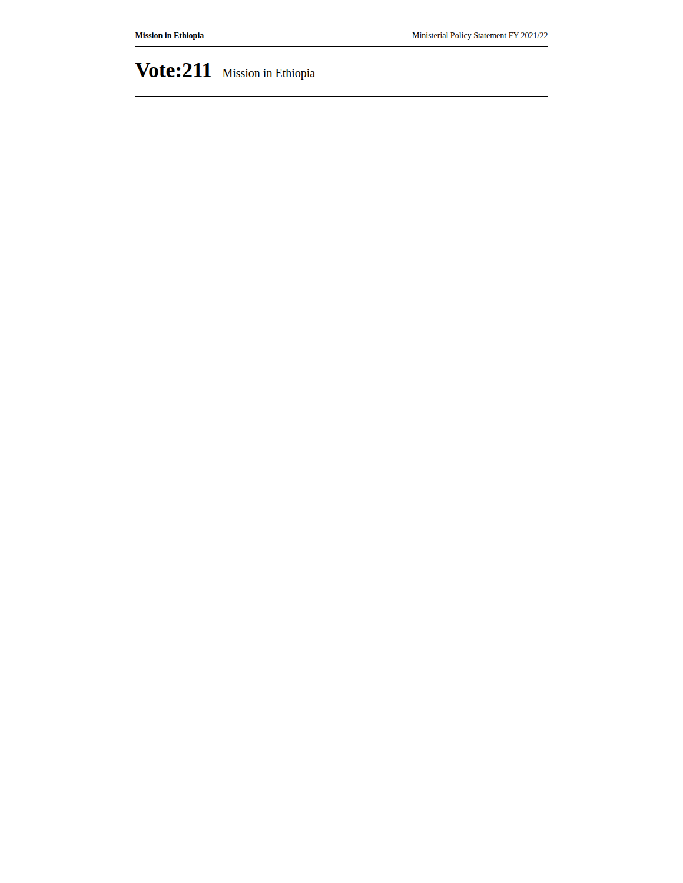Mission in Ethiopia
Ministerial Policy Statement FY 2021/22
Vote:211 Mission in Ethiopia